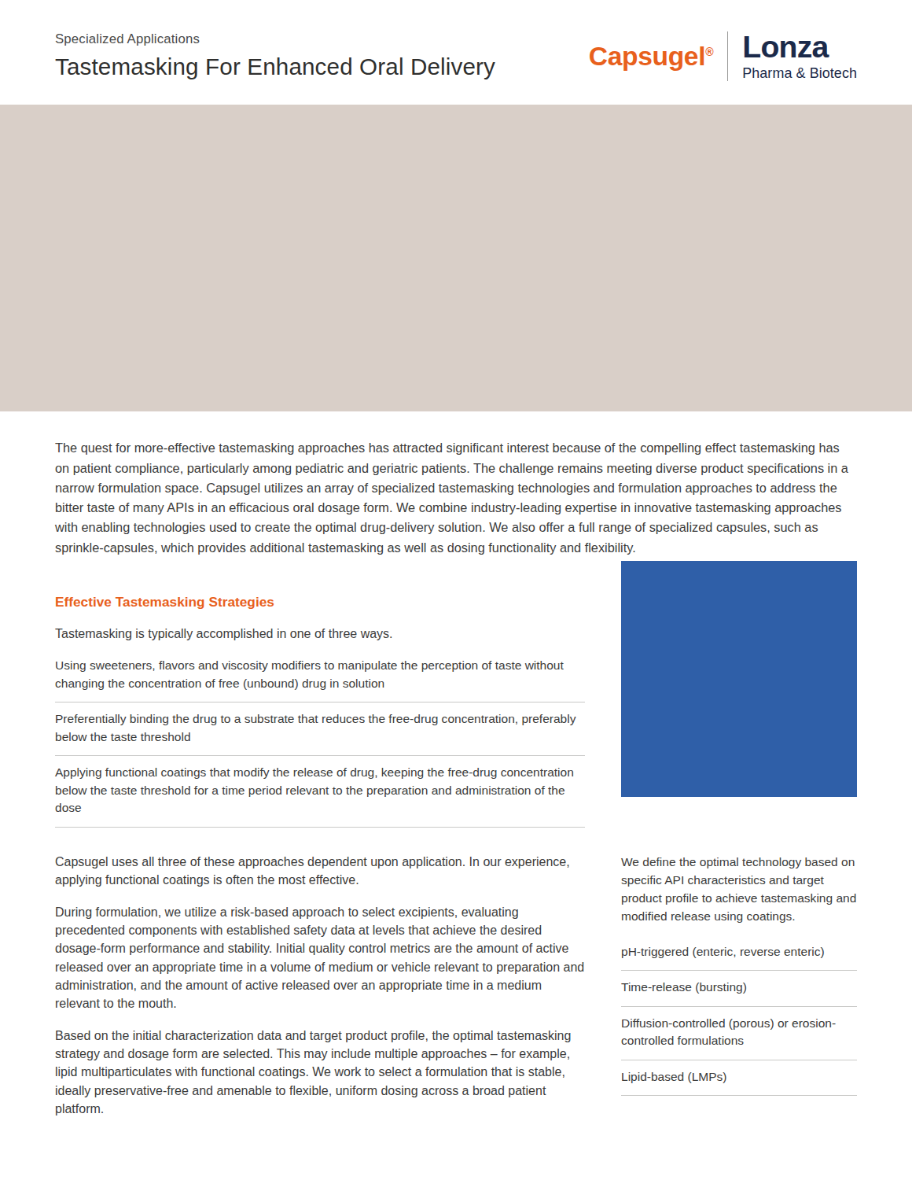Specialized Applications
Tastemasking For Enhanced Oral Delivery
Capsugel® Lonza Pharma & Biotech
The quest for more-effective tastemasking approaches has attracted significant interest because of the compelling effect tastemasking has on patient compliance, particularly among pediatric and geriatric patients. The challenge remains meeting diverse product specifications in a narrow formulation space. Capsugel utilizes an array of specialized tastemasking technologies and formulation approaches to address the bitter taste of many APIs in an efficacious oral dosage form. We combine industry-leading expertise in innovative tastemasking approaches with enabling technologies used to create the optimal drug-delivery solution. We also offer a full range of specialized capsules, such as sprinkle-capsules, which provides additional tastemasking as well as dosing functionality and flexibility.
Effective Tastemasking Strategies
Tastemasking is typically accomplished in one of three ways.
Using sweeteners, flavors and viscosity modifiers to manipulate the perception of taste without changing the concentration of free (unbound) drug in solution
Preferentially binding the drug to a substrate that reduces the free-drug concentration, preferably below the taste threshold
Applying functional coatings that modify the release of drug, keeping the free-drug concentration below the taste threshold for a time period relevant to the preparation and administration of the dose
Capsugel uses all three of these approaches dependent upon application. In our experience, applying functional coatings is often the most effective.
During formulation, we utilize a risk-based approach to select excipients, evaluating precedented components with established safety data at levels that achieve the desired dosage-form performance and stability. Initial quality control metrics are the amount of active released over an appropriate time in a volume of medium or vehicle relevant to preparation and administration, and the amount of active released over an appropriate time in a medium relevant to the mouth.
Based on the initial characterization data and target product profile, the optimal tastemasking strategy and dosage form are selected. This may include multiple approaches – for example, lipid multiparticulates with functional coatings. We work to select a formulation that is stable, ideally preservative-free and amenable to flexible, uniform dosing across a broad patient platform.
We define the optimal technology based on specific API characteristics and target product profile to achieve tastemasking and modified release using coatings.
pH-triggered (enteric, reverse enteric)
Time-release (bursting)
Diffusion-controlled (porous) or erosion-controlled formulations
Lipid-based (LMPs)